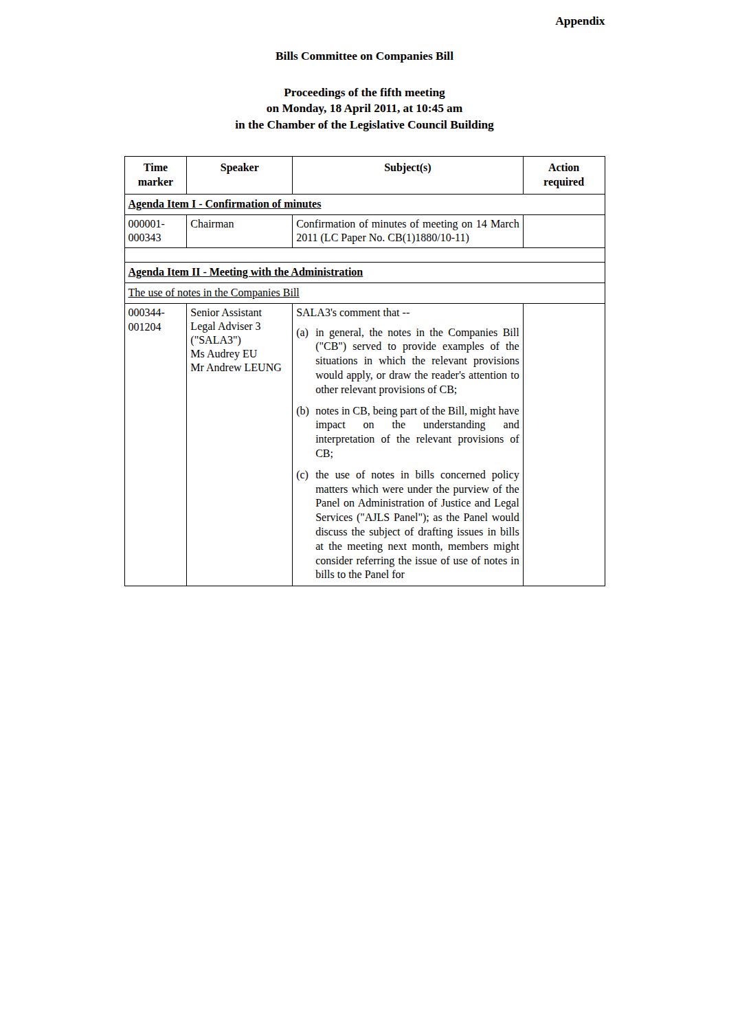Appendix
Bills Committee on Companies Bill
Proceedings of the fifth meeting
on Monday, 18 April 2011, at 10:45 am
in the Chamber of the Legislative Council Building
| Time marker | Speaker | Subject(s) | Action required |
| --- | --- | --- | --- |
| Agenda Item I - Confirmation of minutes |
| 000001- 000343 | Chairman | Confirmation of minutes of meeting on 14 March 2011 (LC Paper No. CB(1)1880/10-11) | |
| Agenda Item II - Meeting with the Administration |
| The use of notes in the Companies Bill |
| 000344- 001204 | Senior Assistant Legal Adviser 3 ("SALA3") Ms Audrey EU Mr Andrew LEUNG | SALA3's comment that -- (a) in general, the notes in the Companies Bill ("CB") served to provide examples of the situations in which the relevant provisions would apply, or draw the reader's attention to other relevant provisions of CB; (b) notes in CB, being part of the Bill, might have impact on the understanding and interpretation of the relevant provisions of CB; (c) the use of notes in bills concerned policy matters which were under the purview of the Panel on Administration of Justice and Legal Services ("AJLS Panel"); as the Panel would discuss the subject of drafting issues in bills at the meeting next month, members might consider referring the issue of use of notes in bills to the Panel for | |